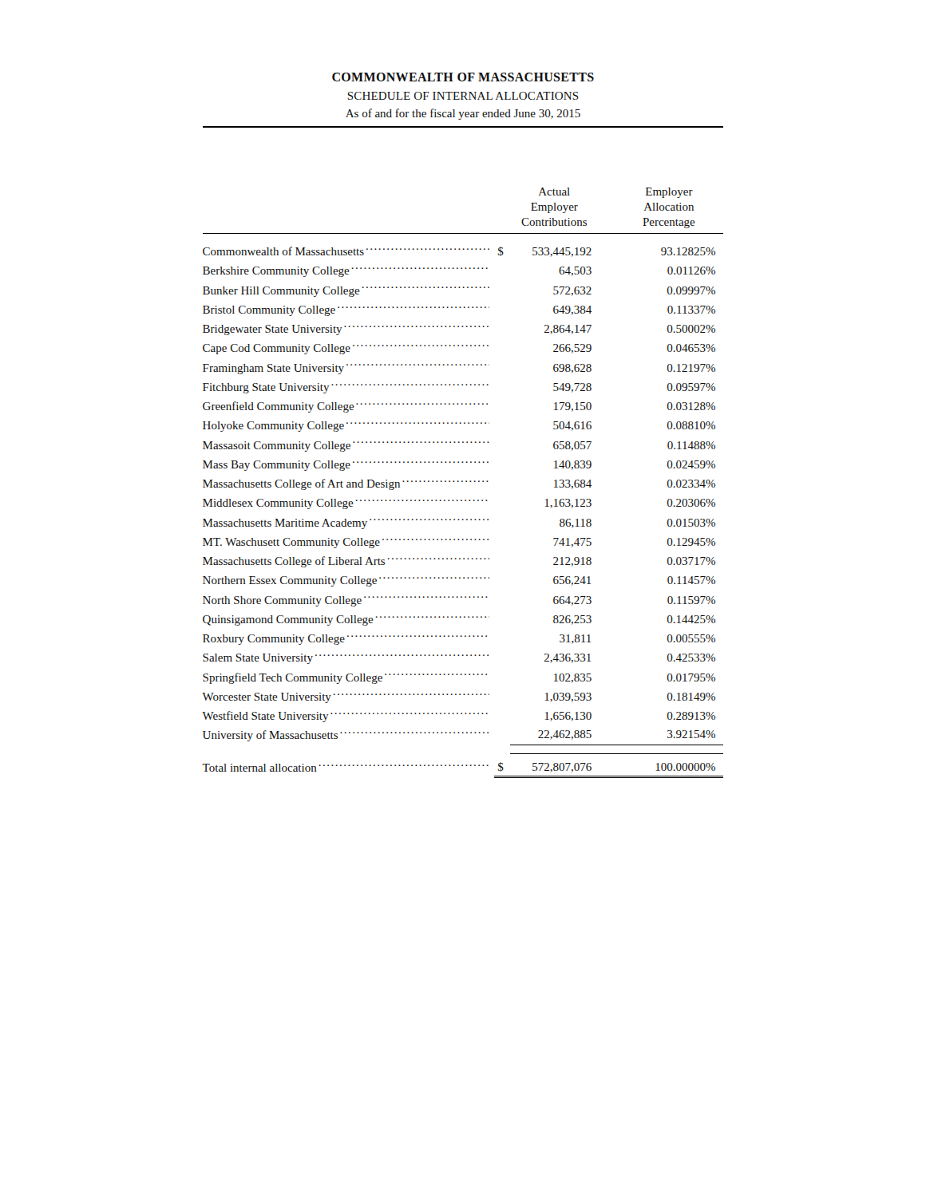COMMONWEALTH OF MASSACHUSETTS
SCHEDULE OF INTERNAL ALLOCATIONS
As of and for the fiscal year ended June 30, 2015
| | Actual Employer Contributions | Employer Allocation Percentage |
| --- | --- | --- |
| Commonwealth of Massachusetts | $ | 533,445,192 | 93.12825% |
| Berkshire Community College | | 64,503 | 0.01126% |
| Bunker Hill Community College | | 572,632 | 0.09997% |
| Bristol Community College | | 649,384 | 0.11337% |
| Bridgewater State University | | 2,864,147 | 0.50002% |
| Cape Cod Community College | | 266,529 | 0.04653% |
| Framingham State University | | 698,628 | 0.12197% |
| Fitchburg State University | | 549,728 | 0.09597% |
| Greenfield Community College | | 179,150 | 0.03128% |
| Holyoke Community College | | 504,616 | 0.08810% |
| Massasoit Community College | | 658,057 | 0.11488% |
| Mass Bay Community College | | 140,839 | 0.02459% |
| Massachusetts College of Art and Design | | 133,684 | 0.02334% |
| Middlesex Community College | | 1,163,123 | 0.20306% |
| Massachusetts Maritime Academy | | 86,118 | 0.01503% |
| MT. Waschusett Community College | | 741,475 | 0.12945% |
| Massachusetts College of Liberal Arts | | 212,918 | 0.03717% |
| Northern Essex Community College | | 656,241 | 0.11457% |
| North Shore Community College | | 664,273 | 0.11597% |
| Quinsigamond Community College | | 826,253 | 0.14425% |
| Roxbury Community College | | 31,811 | 0.00555% |
| Salem State University | | 2,436,331 | 0.42533% |
| Springfield Tech Community College | | 102,835 | 0.01795% |
| Worcester State University | | 1,039,593 | 0.18149% |
| Westfield State University | | 1,656,130 | 0.28913% |
| University of Massachusetts | | 22,462,885 | 3.92154% |
| Total internal allocation | $ | 572,807,076 | 100.00000% |